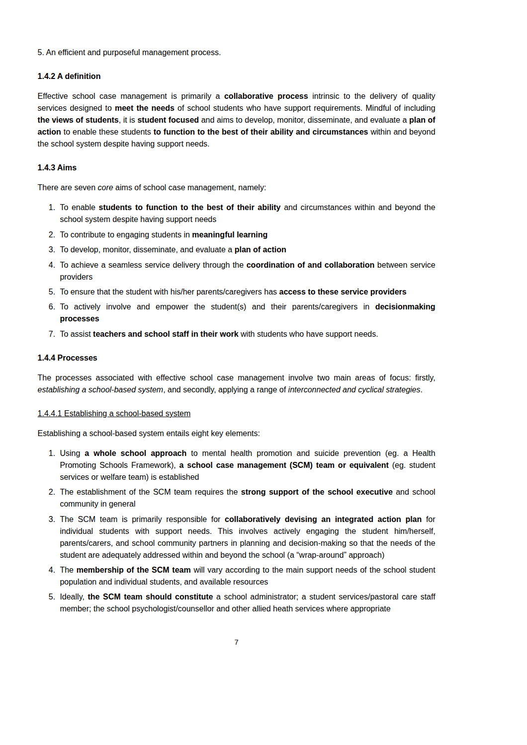5. An efficient and purposeful management process.
1.4.2 A definition
Effective school case management is primarily a collaborative process intrinsic to the delivery of quality services designed to meet the needs of school students who have support requirements. Mindful of including the views of students, it is student focused and aims to develop, monitor, disseminate, and evaluate a plan of action to enable these students to function to the best of their ability and circumstances within and beyond the school system despite having support needs.
1.4.3 Aims
There are seven core aims of school case management, namely:
To enable students to function to the best of their ability and circumstances within and beyond the school system despite having support needs
To contribute to engaging students in meaningful learning
To develop, monitor, disseminate, and evaluate a plan of action
To achieve a seamless service delivery through the coordination of and collaboration between service providers
To ensure that the student with his/her parents/caregivers has access to these service providers
To actively involve and empower the student(s) and their parents/caregivers in decisionmaking processes
To assist teachers and school staff in their work with students who have support needs.
1.4.4 Processes
The processes associated with effective school case management involve two main areas of focus: firstly, establishing a school-based system, and secondly, applying a range of interconnected and cyclical strategies.
1.4.4.1 Establishing a school-based system
Establishing a school-based system entails eight key elements:
Using a whole school approach to mental health promotion and suicide prevention (eg. a Health Promoting Schools Framework), a school case management (SCM) team or equivalent (eg. student services or welfare team) is established
The establishment of the SCM team requires the strong support of the school executive and school community in general
The SCM team is primarily responsible for collaboratively devising an integrated action plan for individual students with support needs. This involves actively engaging the student him/herself, parents/carers, and school community partners in planning and decision-making so that the needs of the student are adequately addressed within and beyond the school (a “wrap-around” approach)
The membership of the SCM team will vary according to the main support needs of the school student population and individual students, and available resources
Ideally, the SCM team should constitute a school administrator; a student services/pastoral care staff member; the school psychologist/counsellor and other allied heath services where appropriate
7